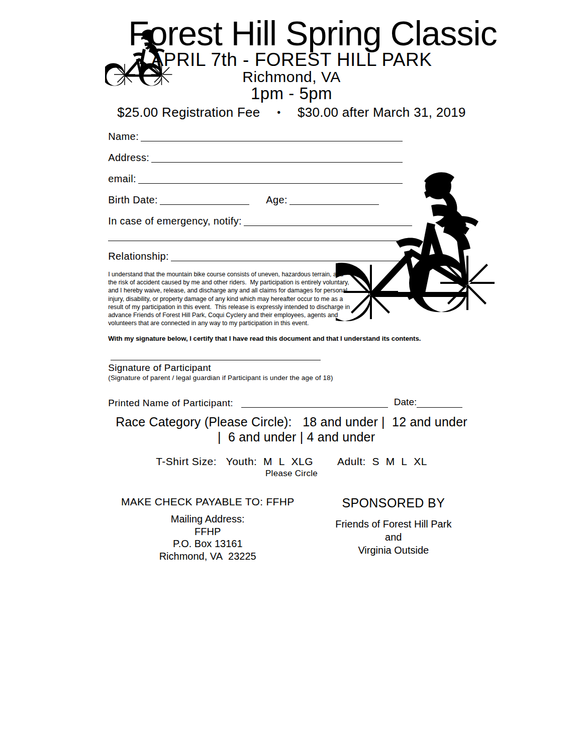Forest Hill Spring Classic
APRIL 7th - FOREST HILL PARK
Richmond, VA
1pm - 5pm
$25.00 Registration Fee • $30.00 after March 31, 2019
Name:
Address:
email:
Birth Date: Age:
In case of emergency, notify:
Relationship:
I understand that the mountain bike course consists of uneven, hazardous terrain, and the risk of accident caused by me and other riders. My participation is entirely voluntary, and I hereby waive, release, and discharge any and all claims for damages for personal injury, disability, or property damage of any kind which may hereafter occur to me as a result of my participation in this event. This release is expressly intended to discharge in advance Friends of Forest Hill Park, Coqui Cyclery and their employees, agents and volunteers that are connected in any way to my participation in this event.
With my signature below, I certify that I have read this document and that I understand its contents.
Signature of Participant
(Signature of parent / legal guardian if Participant is under the age of 18)
Printed Name of Participant: Date:
Race Category (Please Circle): 18 and under | 12 and under | 6 and under | 4 and under
T-Shirt Size: Youth: M L XLG Adult: S M L XL
Please Circle
MAKE CHECK PAYABLE TO: FFHP
Mailing Address:
FFHP
P.O. Box 13161
Richmond, VA 23225
SPONSORED BY
Friends of Forest Hill Park
and
Virginia Outside